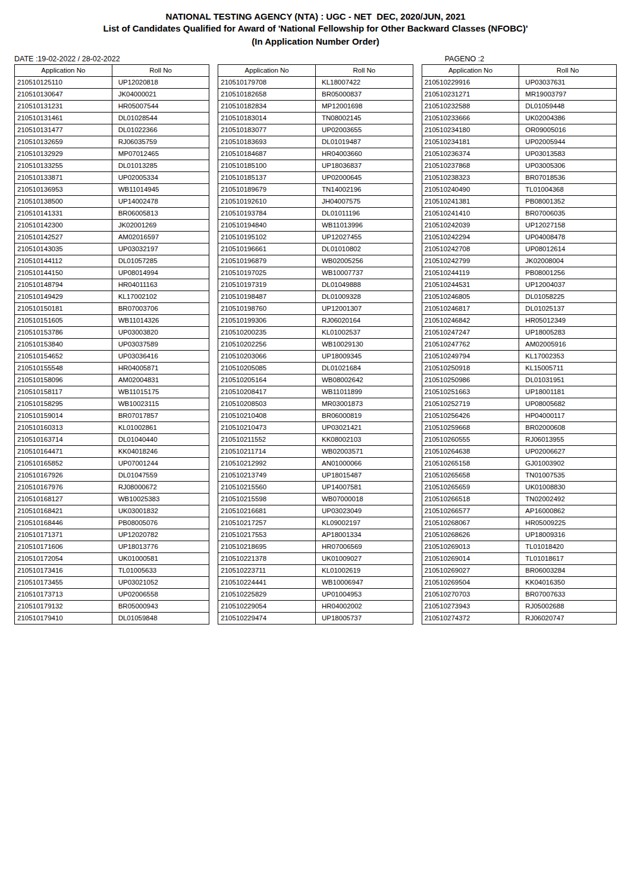NATIONAL TESTING AGENCY (NTA) : UGC - NET DEC, 2020/JUN, 2021
List of Candidates Qualified for Award of 'National Fellowship for Other Backward Classes (NFOBC)'
(In Application Number Order)
DATE :19-02-2022 / 28-02-2022 PAGENO :2
| / Application No / Roll No / / --- / --- / / 210510125110 / UP12020818 / / 210510130647 / JK04000021 / / 210510131231 / HR05007544 / / 210510131461 / DL01028544 / / 210510131477 / DL01022366 / / 210510132659 / RJ06035759 / / 210510132929 / MP07012465 / / 210510133255 / DL01013285 / / 210510133871 / UP02005334 / / 210510136953 / WB11014945 / / 210510138500 / UP14002478 / / 210510141331 / BR06005813 / / 210510142300 / JK02001269 / / 210510142527 / AM02016597 / / 210510143035 / UP03032197 / / 210510144112 / DL01057285 / / 210510144150 / UP08014994 / / 210510148794 / HR04011163 / / 210510149429 / KL17002102 / / 210510150181 / BR07003706 / / 210510151605 / WB11014326 / / 210510153786 / UP03003820 / / 210510153840 / UP03037589 / / 210510154652 / UP03036416 / / 210510155548 / HR04005871 / / 210510158096 / AM02004831 / / 210510158117 / WB11015175 / / 210510158295 / WB10023115 / / 210510159014 / BR07017857 / / 210510160313 / KL01002861 / / 210510163714 / DL01040440 / / 210510164471 / KK04018246 / / 210510165852 / UP07001244 / / 210510167926 / DL01047559 / / 210510167976 / RJ08000672 / / 210510168127 / WB10025383 / / 210510168421 / UK03001832 / / 210510168446 / PB08005076 / / 210510171371 / UP12020782 / / 210510171606 / UP18013776 / / 210510172054 / UK01000581 / / 210510173416 / TL01005633 / / 210510173455 / UP03021052 / / 210510173713 / UP02006558 / / 210510179132 / BR05000943 / / 210510179410 / DL01059848 / | | / Application No / Roll No / / --- / --- / / 210510179708 / KL18007422 / / 210510182658 / BR05000837 / / 210510182834 / MP12001698 / / 210510183014 / TN08002145 / / 210510183077 / UP02003655 / / 210510183693 / DL01019487 / / 210510184687 / HR04003660 / / 210510185100 / UP18036837 / / 210510185137 / UP02000645 / / 210510189679 / TN14002196 / / 210510192610 / JH04007575 / / 210510193784 / DL01011196 / / 210510194840 / WB11013996 / / 210510195102 / UP12027455 / / 210510196661 / DL01010802 / / 210510196879 / WB02005256 / / 210510197025 / WB10007737 / / 210510197319 / DL01049888 / / 210510198487 / DL01009328 / / 210510198760 / UP12001307 / / 210510199306 / RJ06020164 / / 210510200235 / KL01002537 / / 210510202256 / WB10029130 / / 210510203066 / UP18009345 / / 210510205085 / DL01021684 / / 210510205164 / WB08002642 / / 210510208417 / WB11011899 / / 210510208503 / MR03001873 / / 210510210408 / BR06000819 / / 210510210473 / UP03021421 / / 210510211552 / KK08002103 / / 210510211714 / WB02003571 / / 210510212992 / AN01000066 / / 210510213749 / UP18015487 / / 210510215560 / UP14007581 / / 210510215598 / WB07000018 / / 210510216681 / UP03023049 / / 210510217257 / KL09002197 / / 210510217553 / AP18001334 / / 210510218695 / HR07006569 / / 210510221378 / UK01009027 / / 210510223711 / KL01002619 / / 210510224441 / WB10006947 / / 210510225829 / UP01004953 / / 210510229054 / HR04002002 / / 210510229474 / UP18005737 / | | / Application No / Roll No / / --- / --- / / 210510229916 / UP03037631 / / 210510231271 / MR19003797 / / 210510232588 / DL01059448 / / 210510233666 / UK02004386 / / 210510234180 / OR09005016 / / 210510234181 / UP02005944 / / 210510236374 / UP03013583 / / 210510237868 / UP03005306 / / 210510238323 / BR07018536 / / 210510240490 / TL01004368 / / 210510241381 / PB08001352 / / 210510241410 / BR07006035 / / 210510242039 / UP12027158 / / 210510242294 / UP04008478 / / 210510242708 / UP08012614 / / 210510242799 / JK02008004 / / 210510244119 / PB08001256 / / 210510244531 / UP12004037 / / 210510246805 / DL01058225 / / 210510246817 / DL01025137 / / 210510246842 / HR05012349 / / 210510247247 / UP18005283 / / 210510247762 / AM02005916 / / 210510249794 / KL17002353 / / 210510250918 / KL15005711 / / 210510250986 / DL01031951 / / 210510251663 / UP18001181 / / 210510252719 / UP08005682 / / 210510256426 / HP04000117 / / 210510259668 / BR02000608 / / 210510260555 / RJ06013955 / / 210510264638 / UP02006627 / / 210510265158 / GJ01003902 / / 210510265658 / TN01007535 / / 210510265659 / UK01008830 / / 210510266518 / TN02002492 / / 210510266577 / AP16000862 / / 210510268067 / HR05009225 / / 210510268626 / UP18009316 / / 210510269013 / TL01018420 / / 210510269014 / TL01018617 / / 210510269027 / BR06003284 / / 210510269504 / KK04016350 / / 210510270703 / BR07007633 / / 210510273943 / RJ05002688 / / 210510274372 / RJ06020747 / |